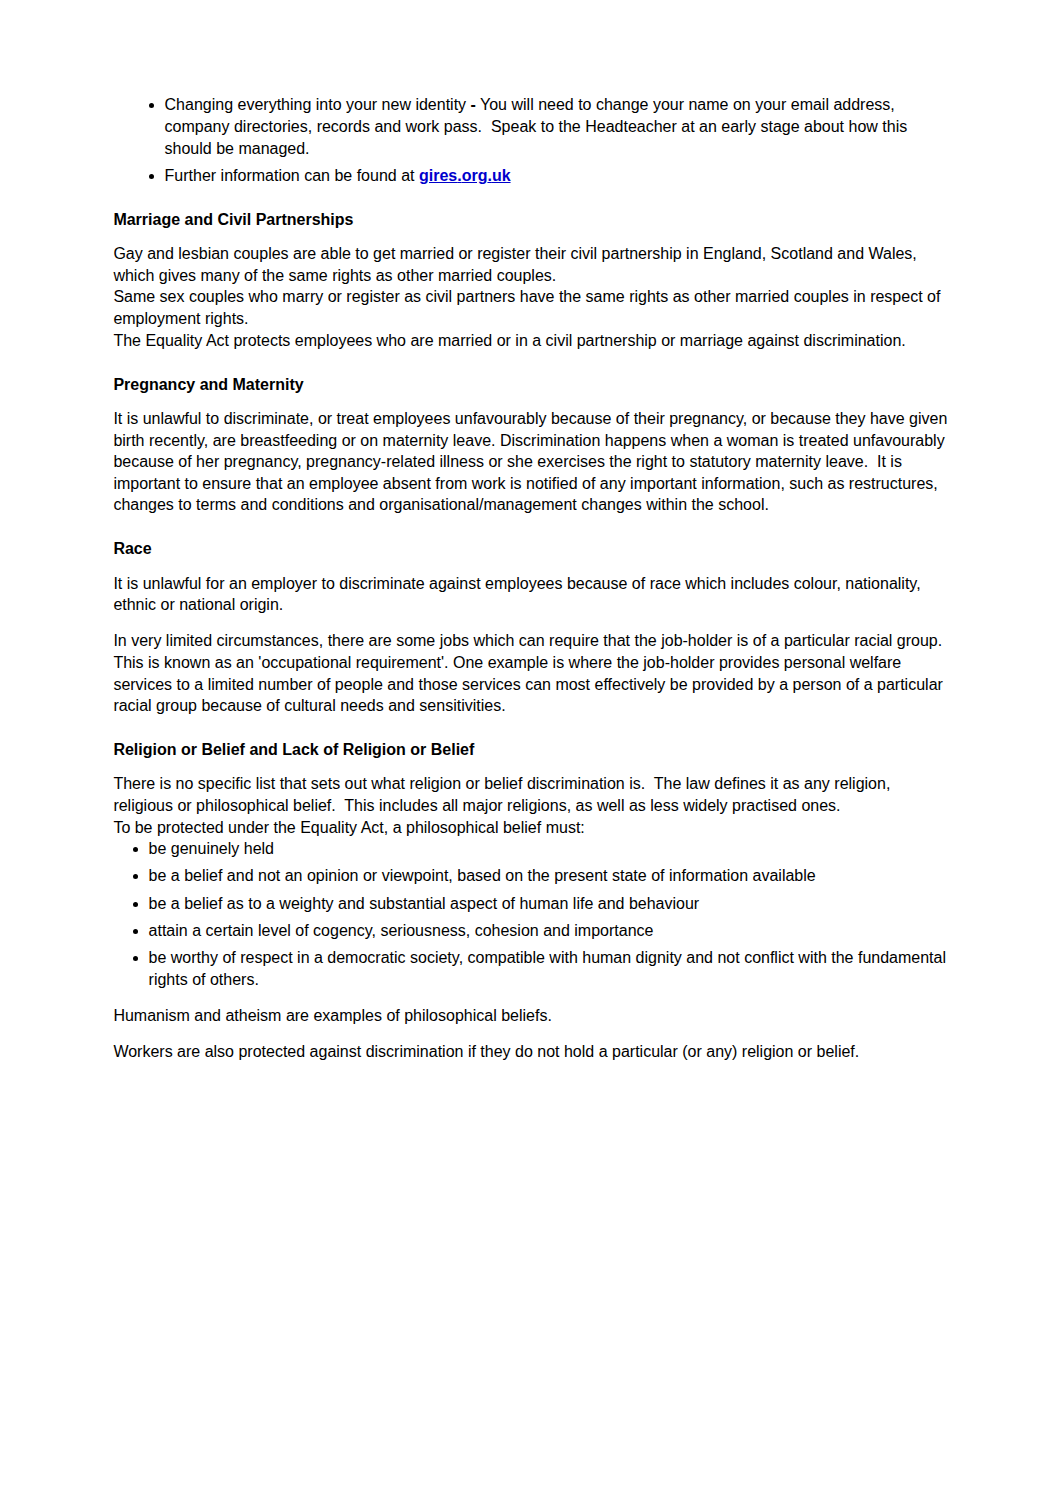Changing everything into your new identity - You will need to change your name on your email address, company directories, records and work pass. Speak to the Headteacher at an early stage about how this should be managed.
Further information can be found at gires. org. uk
Marriage and Civil Partnerships
Gay and lesbian couples are able to get married or register their civil partnership in England, Scotland and Wales, which gives many of the same rights as other married couples.
Same sex couples who marry or register as civil partners have the same rights as other married couples in respect of employment rights.
The Equality Act protects employees who are married or in a civil partnership or marriage against discrimination.
Pregnancy and Maternity
It is unlawful to discriminate, or treat employees unfavourably because of their pregnancy, or because they have given birth recently, are breastfeeding or on maternity leave. Discrimination happens when a woman is treated unfavourably because of her pregnancy, pregnancy-related illness or she exercises the right to statutory maternity leave. It is important to ensure that an employee absent from work is notified of any important information, such as restructures, changes to terms and conditions and organisational/management changes within the school.
Race
It is unlawful for an employer to discriminate against employees because of race which includes colour, nationality, ethnic or national origin.
In very limited circumstances, there are some jobs which can require that the job-holder is of a particular racial group. This is known as an 'occupational requirement'. One example is where the job-holder provides personal welfare services to a limited number of people and those services can most effectively be provided by a person of a particular racial group because of cultural needs and sensitivities.
Religion or Belief and Lack of Religion or Belief
There is no specific list that sets out what religion or belief discrimination is. The law defines it as any religion, religious or philosophical belief. This includes all major religions, as well as less widely practised ones.
To be protected under the Equality Act, a philosophical belief must:
be genuinely held
be a belief and not an opinion or viewpoint, based on the present state of information available
be a belief as to a weighty and substantial aspect of human life and behaviour
attain a certain level of cogency, seriousness, cohesion and importance
be worthy of respect in a democratic society, compatible with human dignity and not conflict with the fundamental rights of others.
Humanism and atheism are examples of philosophical beliefs.
Workers are also protected against discrimination if they do not hold a particular (or any) religion or belief.